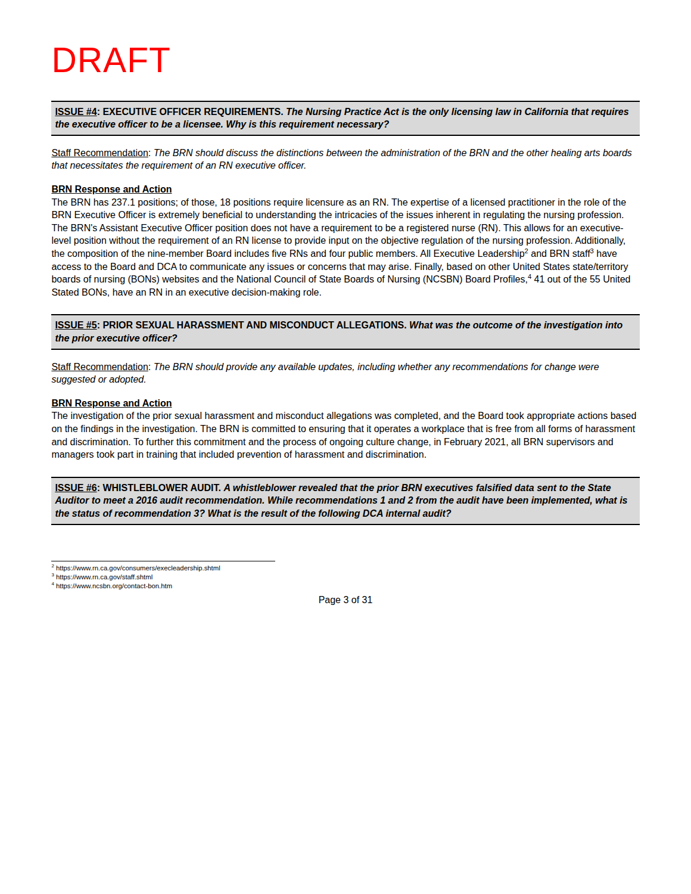DRAFT
ISSUE #4: EXECUTIVE OFFICER REQUIREMENTS. The Nursing Practice Act is the only licensing law in California that requires the executive officer to be a licensee. Why is this requirement necessary?
Staff Recommendation: The BRN should discuss the distinctions between the administration of the BRN and the other healing arts boards that necessitates the requirement of an RN executive officer.
BRN Response and Action
The BRN has 237.1 positions; of those, 18 positions require licensure as an RN. The expertise of a licensed practitioner in the role of the BRN Executive Officer is extremely beneficial to understanding the intricacies of the issues inherent in regulating the nursing profession. The BRN's Assistant Executive Officer position does not have a requirement to be a registered nurse (RN). This allows for an executive-level position without the requirement of an RN license to provide input on the objective regulation of the nursing profession. Additionally, the composition of the nine-member Board includes five RNs and four public members. All Executive Leadership2 and BRN staff3 have access to the Board and DCA to communicate any issues or concerns that may arise. Finally, based on other United States state/territory boards of nursing (BONs) websites and the National Council of State Boards of Nursing (NCSBN) Board Profiles,4 41 out of the 55 United Stated BONs, have an RN in an executive decision-making role.
ISSUE #5: PRIOR SEXUAL HARASSMENT AND MISCONDUCT ALLEGATIONS. What was the outcome of the investigation into the prior executive officer?
Staff Recommendation: The BRN should provide any available updates, including whether any recommendations for change were suggested or adopted.
BRN Response and Action
The investigation of the prior sexual harassment and misconduct allegations was completed, and the Board took appropriate actions based on the findings in the investigation. The BRN is committed to ensuring that it operates a workplace that is free from all forms of harassment and discrimination. To further this commitment and the process of ongoing culture change, in February 2021, all BRN supervisors and managers took part in training that included prevention of harassment and discrimination.
ISSUE #6: WHISTLEBLOWER AUDIT. A whistleblower revealed that the prior BRN executives falsified data sent to the State Auditor to meet a 2016 audit recommendation. While recommendations 1 and 2 from the audit have been implemented, what is the status of recommendation 3? What is the result of the following DCA internal audit?
2 https://www.rn.ca.gov/consumers/execleadership.shtml
3 https://www.rn.ca.gov/staff.shtml
4 https://www.ncsbn.org/contact-bon.htm
Page 3 of 31